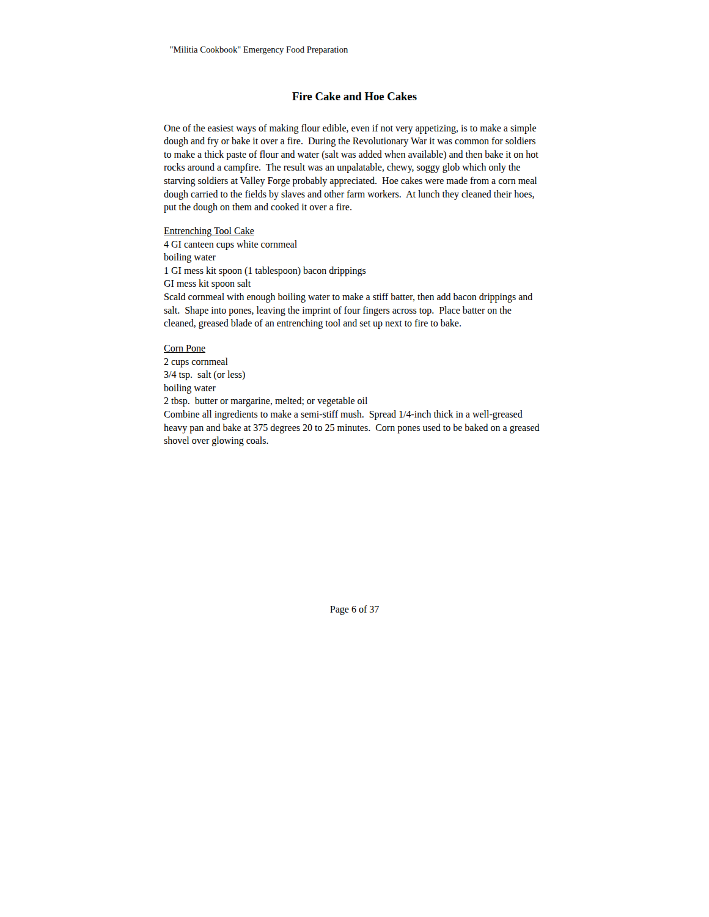"Militia Cookbook" Emergency Food Preparation
Fire Cake and Hoe Cakes
One of the easiest ways of making flour edible, even if not very appetizing, is to make a simple dough and fry or bake it over a fire. During the Revolutionary War it was common for soldiers to make a thick paste of flour and water (salt was added when available) and then bake it on hot rocks around a campfire. The result was an unpalatable, chewy, soggy glob which only the starving soldiers at Valley Forge probably appreciated. Hoe cakes were made from a corn meal dough carried to the fields by slaves and other farm workers. At lunch they cleaned their hoes, put the dough on them and cooked it over a fire.
Entrenching Tool Cake
4 GI canteen cups white cornmeal
boiling water
1 GI mess kit spoon (1 tablespoon) bacon drippings
GI mess kit spoon salt
Scald cornmeal with enough boiling water to make a stiff batter, then add bacon drippings and salt. Shape into pones, leaving the imprint of four fingers across top. Place batter on the cleaned, greased blade of an entrenching tool and set up next to fire to bake.
Corn Pone
2 cups cornmeal
3/4 tsp. salt (or less)
boiling water
2 tbsp. butter or margarine, melted; or vegetable oil
Combine all ingredients to make a semi-stiff mush. Spread 1/4-inch thick in a well-greased heavy pan and bake at 375 degrees 20 to 25 minutes. Corn pones used to be baked on a greased shovel over glowing coals.
Page 6 of 37